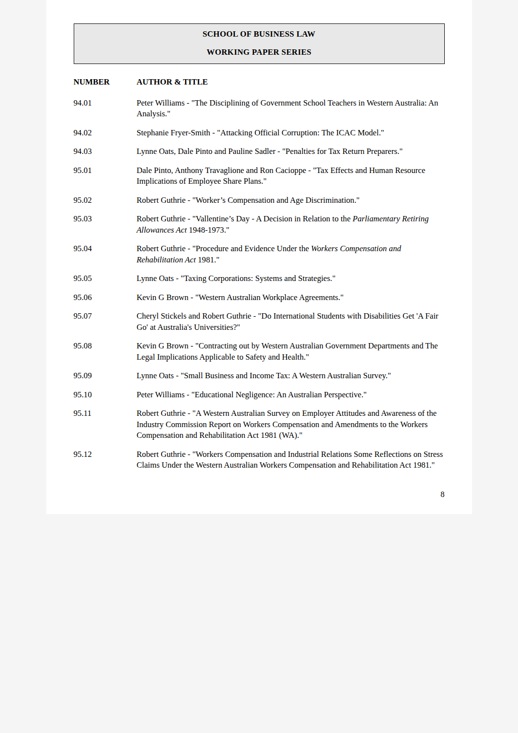SCHOOL OF BUSINESS LAW
WORKING PAPER SERIES
| NUMBER | AUTHOR & TITLE |
| --- | --- |
| 94.01 | Peter Williams - "The Disciplining of Government School Teachers in Western Australia: An Analysis." |
| 94.02 | Stephanie Fryer-Smith - "Attacking Official Corruption: The ICAC Model." |
| 94.03 | Lynne Oats, Dale Pinto and Pauline Sadler - "Penalties for Tax Return Preparers." |
| 95.01 | Dale Pinto, Anthony Travaglione and Ron Cacioppe - "Tax Effects and Human Resource Implications of Employee Share Plans." |
| 95.02 | Robert Guthrie - "Worker’s Compensation and Age Discrimination." |
| 95.03 | Robert Guthrie - "Vallentine’s Day - A Decision in Relation to the Parliamentary Retiring Allowances Act 1948-1973." |
| 95.04 | Robert Guthrie - "Procedure and Evidence Under the Workers Compensation and Rehabilitation Act 1981." |
| 95.05 | Lynne Oats - "Taxing Corporations: Systems and Strategies." |
| 95.06 | Kevin G Brown - "Western Australian Workplace Agreements." |
| 95.07 | Cheryl Stickels and Robert Guthrie - "Do International Students with Disabilities Get 'A Fair Go' at Australia's Universities?" |
| 95.08 | Kevin G Brown - "Contracting out by Western Australian Government Departments and The Legal Implications Applicable to Safety and Health." |
| 95.09 | Lynne Oats - "Small Business and Income Tax: A Western Australian Survey." |
| 95.10 | Peter Williams - "Educational Negligence: An Australian Perspective." |
| 95.11 | Robert Guthrie - "A Western Australian Survey on Employer Attitudes and Awareness of the Industry Commission Report on Workers Compensation and Amendments to the Workers Compensation and Rehabilitation Act 1981 (WA)." |
| 95.12 | Robert Guthrie - "Workers Compensation and Industrial Relations Some Reflections on Stress Claims Under the Western Australian Workers Compensation and Rehabilitation Act 1981." |
8